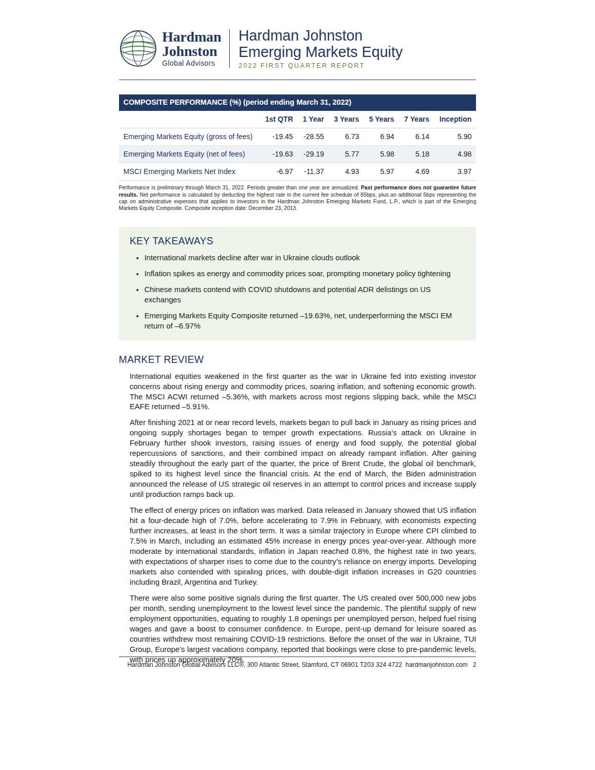Hardman Johnston Global Advisors
Hardman Johnston Emerging Markets Equity 2022 FIRST QUARTER REPORT
COMPOSITE PERFORMANCE (%) (period ending March 31, 2022)
| | 1st QTR | 1 Year | 3 Years | 5 Years | 7 Years | Inception |
| --- | --- | --- | --- | --- | --- | --- |
| Emerging Markets Equity (gross of fees) | -19.45 | -28.55 | 6.73 | 6.94 | 6.14 | 5.90 |
| Emerging Markets Equity (net of fees) | -19.63 | -29.19 | 5.77 | 5.98 | 5.18 | 4.98 |
| MSCI Emerging Markets Net Index | -6.97 | -11.37 | 4.93 | 5.97 | 4.69 | 3.97 |
Performance is preliminary through March 31, 2022. Periods greater than one year are annualized. Past performance does not guarantee future results. Net performance is calculated by deducting the highest rate in the current fee schedule of 85bps, plus an additional 5bps representing the cap on administrative expenses that applies to investors in the Hardman Johnston Emerging Markets Fund, L.P., which is part of the Emerging Markets Equity Composite. Composite inception date: December 23, 2013.
KEY TAKEAWAYS
International markets decline after war in Ukraine clouds outlook
Inflation spikes as energy and commodity prices soar, prompting monetary policy tightening
Chinese markets contend with COVID shutdowns and potential ADR delistings on US exchanges
Emerging Markets Equity Composite returned –19.63%, net, underperforming the MSCI EM return of –6.97%
MARKET REVIEW
International equities weakened in the first quarter as the war in Ukraine fed into existing investor concerns about rising energy and commodity prices, soaring inflation, and softening economic growth. The MSCI ACWI returned –5.36%, with markets across most regions slipping back, while the MSCI EAFE returned –5.91%.
After finishing 2021 at or near record levels, markets began to pull back in January as rising prices and ongoing supply shortages began to temper growth expectations. Russia’s attack on Ukraine in February further shook investors, raising issues of energy and food supply, the potential global repercussions of sanctions, and their combined impact on already rampant inflation. After gaining steadily throughout the early part of the quarter, the price of Brent Crude, the global oil benchmark, spiked to its highest level since the financial crisis. At the end of March, the Biden administration announced the release of US strategic oil reserves in an attempt to control prices and increase supply until production ramps back up.
The effect of energy prices on inflation was marked. Data released in January showed that US inflation hit a four-decade high of 7.0%, before accelerating to 7.9% in February, with economists expecting further increases, at least in the short term. It was a similar trajectory in Europe where CPI climbed to 7.5% in March, including an estimated 45% increase in energy prices year-over-year. Although more moderate by international standards, inflation in Japan reached 0.8%, the highest rate in two years, with expectations of sharper rises to come due to the country’s reliance on energy imports. Developing markets also contended with spiraling prices, with double-digit inflation increases in G20 countries including Brazil, Argentina and Turkey.
There were also some positive signals during the first quarter. The US created over 500,000 new jobs per month, sending unemployment to the lowest level since the pandemic. The plentiful supply of new employment opportunities, equating to roughly 1.8 openings per unemployed person, helped fuel rising wages and gave a boost to consumer confidence. In Europe, pent-up demand for leisure soared as countries withdrew most remaining COVID-19 restrictions. Before the onset of the war in Ukraine, TUI Group, Europe’s largest vacations company, reported that bookings were close to pre-pandemic levels, with prices up approximately 20%.
Hardman Johnston Global Advisors LLC®, 300 Atlantic Street, Stamford, CT 06901 T203 324 4722 hardmanjohnston.com 2